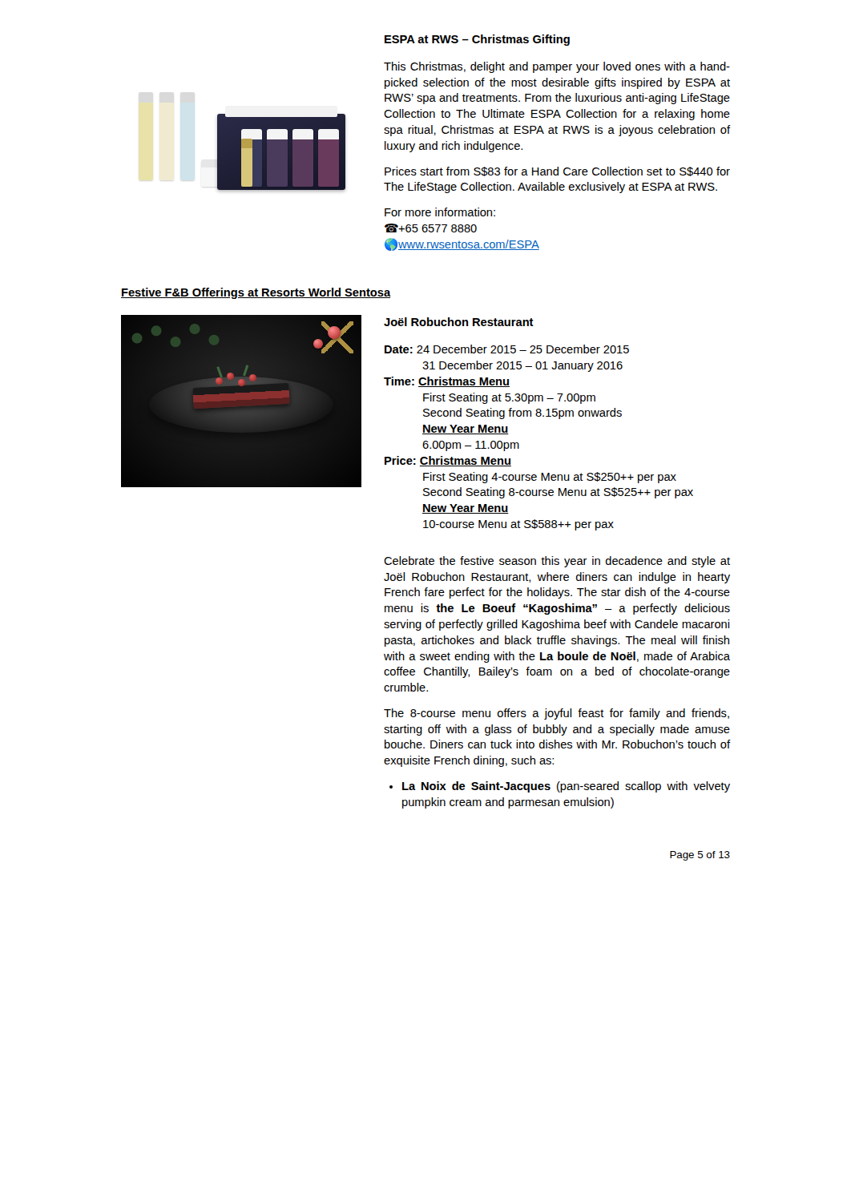ESPA at RWS – Christmas Gifting
This Christmas, delight and pamper your loved ones with a hand-picked selection of the most desirable gifts inspired by ESPA at RWS’ spa and treatments. From the luxurious anti-aging LifeStage Collection to The Ultimate ESPA Collection for a relaxing home spa ritual, Christmas at ESPA at RWS is a joyous celebration of luxury and rich indulgence.
Prices start from S$83 for a Hand Care Collection set to S$440 for The LifeStage Collection. Available exclusively at ESPA at RWS.
For more information:
☎+65 6577 8880
🌎www.rwsentosa.com/ESPA
Festive F&B Offerings at Resorts World Sentosa
Joël Robuchon Restaurant
Date: 24 December 2015 – 25 December 2015
31 December 2015 – 01 January 2016
Time: Christmas Menu
First Seating at 5.30pm – 7.00pm
Second Seating from 8.15pm onwards
New Year Menu
6.00pm – 11.00pm
Price: Christmas Menu
First Seating 4-course Menu at S$250++ per pax
Second Seating 8-course Menu at S$525++ per pax
New Year Menu
10-course Menu at S$588++ per pax
Celebrate the festive season this year in decadence and style at Joël Robuchon Restaurant, where diners can indulge in hearty French fare perfect for the holidays. The star dish of the 4-course menu is the Le Boeuf “Kagoshima” – a perfectly delicious serving of perfectly grilled Kagoshima beef with Candele macaroni pasta, artichokes and black truffle shavings. The meal will finish with a sweet ending with the La boule de Noël, made of Arabica coffee Chantilly, Bailey’s foam on a bed of chocolate-orange crumble.
The 8-course menu offers a joyful feast for family and friends, starting off with a glass of bubbly and a specially made amuse bouche. Diners can tuck into dishes with Mr. Robuchon’s touch of exquisite French dining, such as:
La Noix de Saint-Jacques (pan-seared scallop with velvety pumpkin cream and parmesan emulsion)
Page 5 of 13